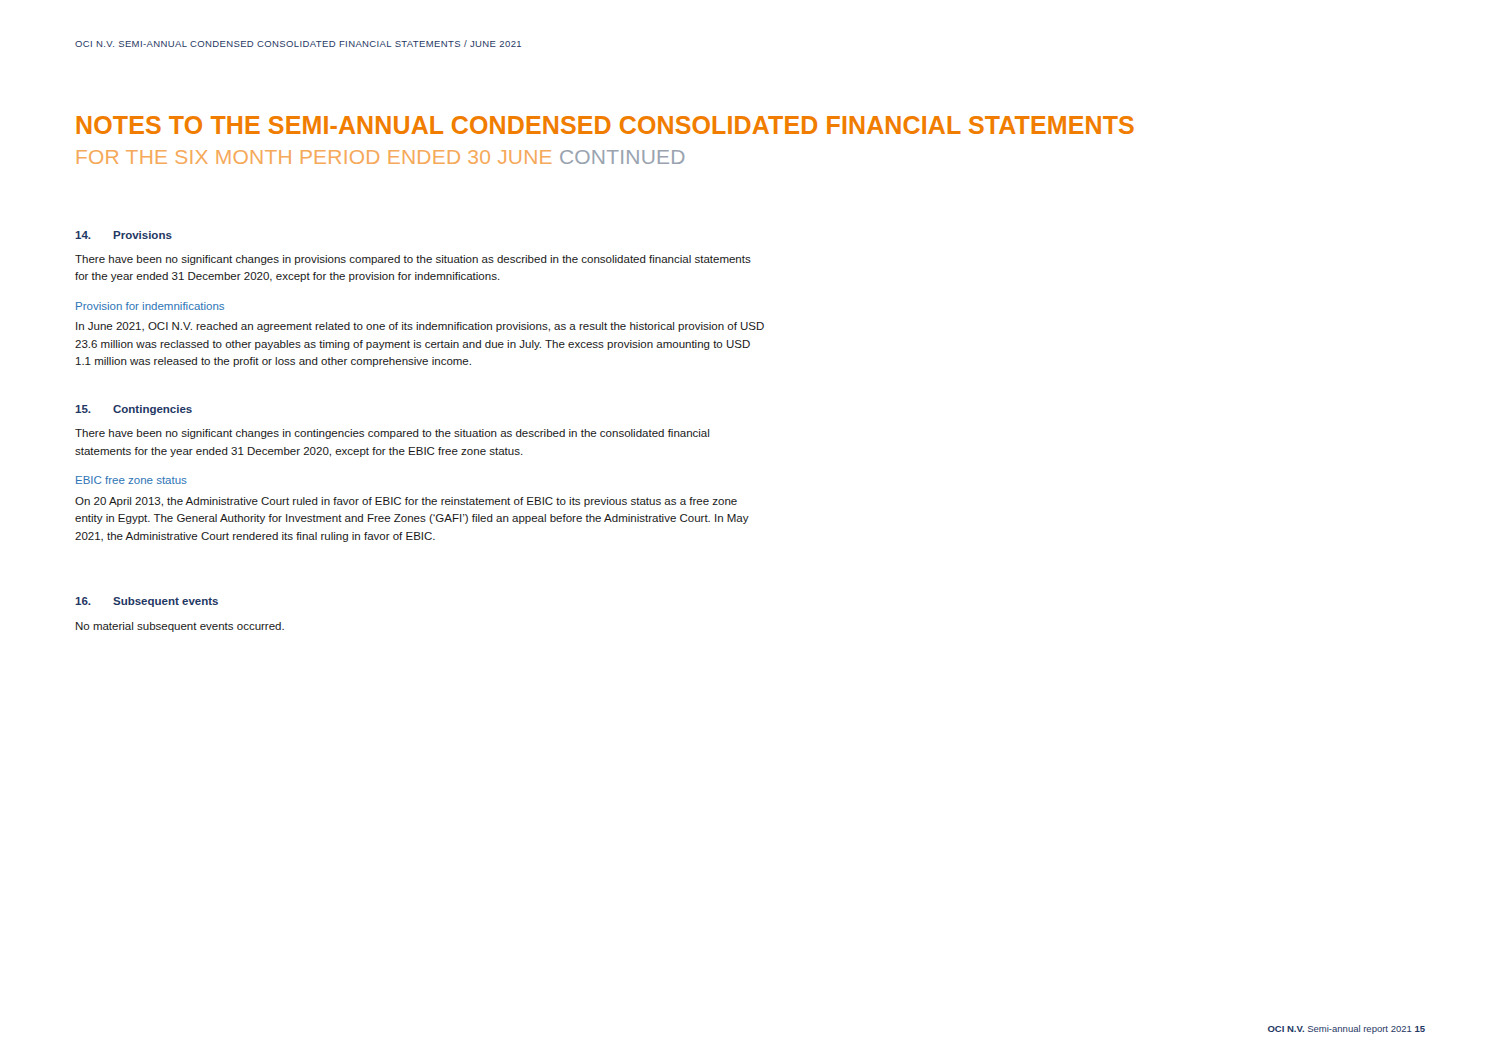OCI N.V. Semi-Annual Condensed Consolidated Financial Statements / June 2021
Notes to the semi-annual condensed consolidated financial statements
For the six month period ended 30 June continued
14. Provisions
There have been no significant changes in provisions compared to the situation as described in the consolidated financial statements for the year ended 31 December 2020, except for the provision for indemnifications.
Provision for indemnifications
In June 2021, OCI N.V. reached an agreement related to one of its indemnification provisions, as a result the historical provision of USD 23.6 million was reclassed to other payables as timing of payment is certain and due in July. The excess provision amounting to USD 1.1 million was released to the profit or loss and other comprehensive income.
15. Contingencies
There have been no significant changes in contingencies compared to the situation as described in the consolidated financial statements for the year ended 31 December 2020, except for the EBIC free zone status.
EBIC free zone status
On 20 April 2013, the Administrative Court ruled in favor of EBIC for the reinstatement of EBIC to its previous status as a free zone entity in Egypt. The General Authority for Investment and Free Zones (‘GAFI’) filed an appeal before the Administrative Court. In May 2021, the Administrative Court rendered its final ruling in favor of EBIC.
16. Subsequent events
No material subsequent events occurred.
OCI N.V. Semi-annual report 2021 15